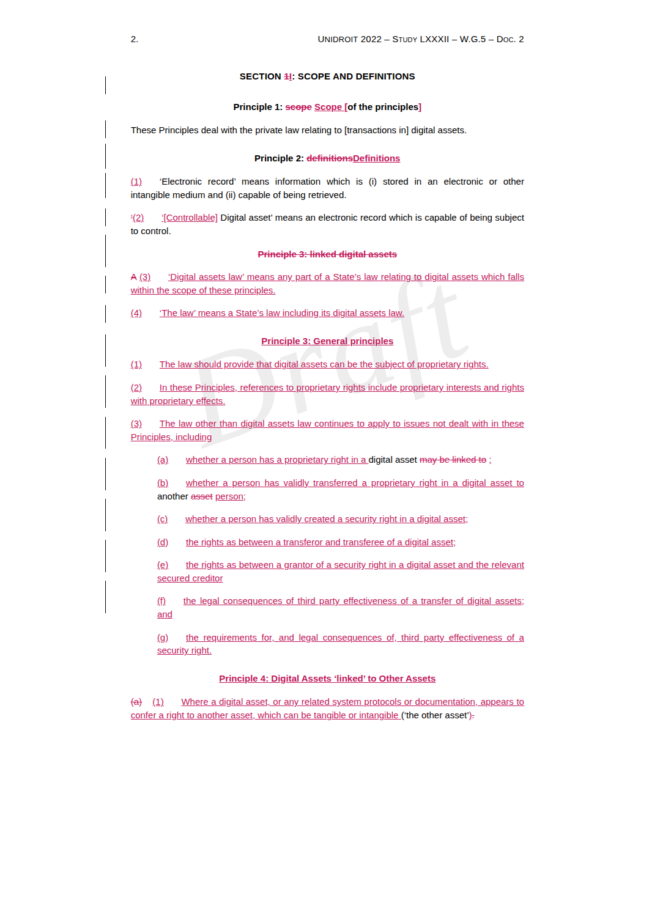Draft
2. UNIDROIT 2022 – Study LXXXII – W.G.5 – Doc. 2
SECTION 1 I: SCOPE AND DEFINITIONS
Principle 1: scope Scope [of the principles]
These Principles deal with the private law relating to [transactions in] digital assets.
Principle 2: definitions Definitions
(1)‘Electronic record’ means information which is (i) stored in an electronic or other intangible medium and (ii) capable of being retrieved.
‘(2)‘[Controllable] Digital asset’ means an electronic record which is capable of being subject to control.
Principle 3: linked digital assets
A (3) ‘Digital assets law’ means any part of a State’s law relating to digital assets which falls within the scope of these principles.
(4) ‘The law’ means a State’s law including its digital assets law.
Principle 3: General principles
(1) The law should provide that digital assets can be the subject of proprietary rights.
(2) In these Principles, references to proprietary rights include proprietary interests and rights with proprietary effects.
(3) The law other than digital assets law continues to apply to issues not dealt with in these Principles, including
(a) whether a person has a proprietary right in a digital asset may be linked to ;
(b) whether a person has validly transferred a proprietary right in a digital asset to another asset person;
(c) whether a person has validly created a security right in a digital asset;
(d) the rights as between a transferor and transferee of a digital asset;
(e) the rights as between a grantor of a security right in a digital asset and the relevant secured creditor
(f) the legal consequences of third party effectiveness of a transfer of digital assets; and
(g) the requirements for, and legal consequences of, third party effectiveness of a security right.
Principle 4: Digital Assets ‘linked’ to Other Assets
(a) (1) Where a digital asset, or any related system protocols or documentation, appears to confer a right to another asset, which can be tangible or intangible (‘the other asset’).